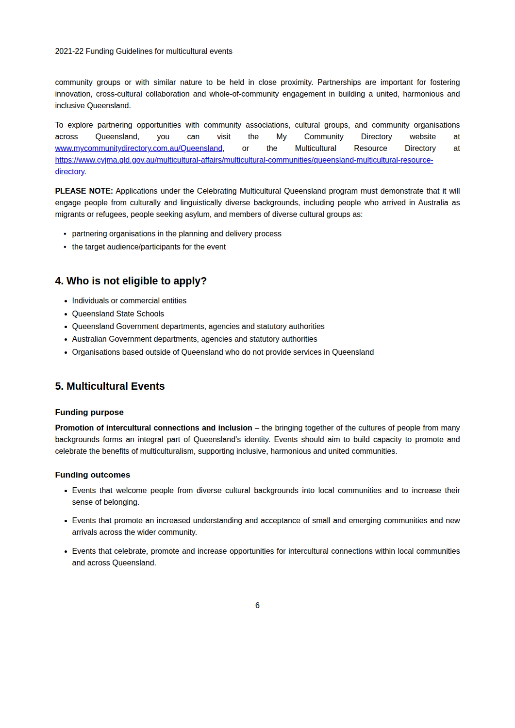2021-22 Funding Guidelines for multicultural events
community groups or with similar nature to be held in close proximity. Partnerships are important for fostering innovation, cross-cultural collaboration and whole-of-community engagement in building a united, harmonious and inclusive Queensland.
To explore partnering opportunities with community associations, cultural groups, and community organisations across Queensland, you can visit the My Community Directory website at www.mycommunitydirectory.com.au/Queensland, or the Multicultural Resource Directory at https://www.cyjma.qld.gov.au/multicultural-affairs/multicultural-communities/queensland-multicultural-resource-directory.
PLEASE NOTE: Applications under the Celebrating Multicultural Queensland program must demonstrate that it will engage people from culturally and linguistically diverse backgrounds, including people who arrived in Australia as migrants or refugees, people seeking asylum, and members of diverse cultural groups as:
partnering organisations in the planning and delivery process
the target audience/participants for the event
4. Who is not eligible to apply?
Individuals or commercial entities
Queensland State Schools
Queensland Government departments, agencies and statutory authorities
Australian Government departments, agencies and statutory authorities
Organisations based outside of Queensland who do not provide services in Queensland
5. Multicultural Events
Funding purpose
Promotion of intercultural connections and inclusion – the bringing together of the cultures of people from many backgrounds forms an integral part of Queensland’s identity. Events should aim to build capacity to promote and celebrate the benefits of multiculturalism, supporting inclusive, harmonious and united communities.
Funding outcomes
Events that welcome people from diverse cultural backgrounds into local communities and to increase their sense of belonging.
Events that promote an increased understanding and acceptance of small and emerging communities and new arrivals across the wider community.
Events that celebrate, promote and increase opportunities for intercultural connections within local communities and across Queensland.
6